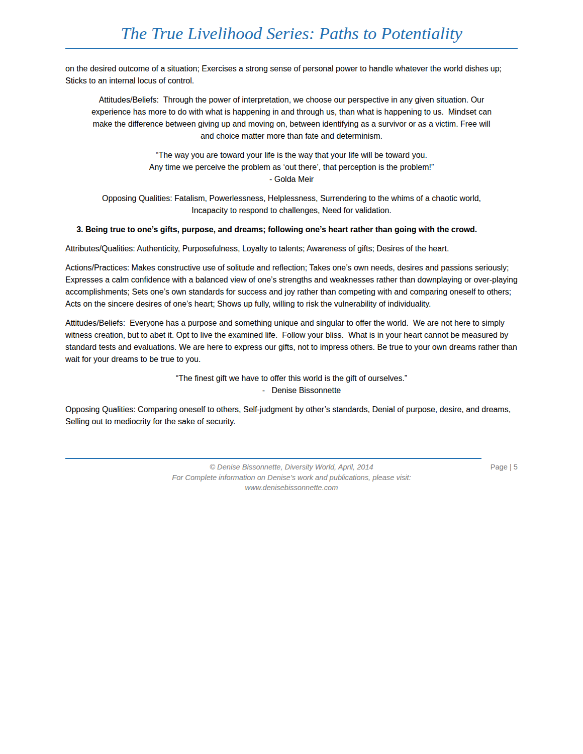The True Livelihood Series: Paths to Potentiality
on the desired outcome of a situation; Exercises a strong sense of personal power to handle whatever the world dishes up; Sticks to an internal locus of control.
Attitudes/Beliefs: Through the power of interpretation, we choose our perspective in any given situation. Our experience has more to do with what is happening in and through us, than what is happening to us. Mindset can make the difference between giving up and moving on, between identifying as a survivor or as a victim. Free will and choice matter more than fate and determinism.
“The way you are toward your life is the way that your life will be toward you.
Any time we perceive the problem as ‘out there’, that perception is the problem!”
- Golda Meir
Opposing Qualities: Fatalism, Powerlessness, Helplessness, Surrendering to the whims of a chaotic world, Incapacity to respond to challenges, Need for validation.
Being true to one’s gifts, purpose, and dreams; following one’s heart rather than going with the crowd.
Attributes/Qualities: Authenticity, Purposefulness, Loyalty to talents; Awareness of gifts; Desires of the heart.
Actions/Practices: Makes constructive use of solitude and reflection; Takes one’s own needs, desires and passions seriously; Expresses a calm confidence with a balanced view of one’s strengths and weaknesses rather than downplaying or over-playing accomplishments; Sets one’s own standards for success and joy rather than competing with and comparing oneself to others; Acts on the sincere desires of one’s heart; Shows up fully, willing to risk the vulnerability of individuality.
Attitudes/Beliefs: Everyone has a purpose and something unique and singular to offer the world. We are not here to simply witness creation, but to abet it. Opt to live the examined life. Follow your bliss. What is in your heart cannot be measured by standard tests and evaluations. We are here to express our gifts, not to impress others. Be true to your own dreams rather than wait for your dreams to be true to you.
“The finest gift we have to offer this world is the gift of ourselves.”
- Denise Bissonnette
Opposing Qualities: Comparing oneself to others, Self-judgment by other’s standards, Denial of purpose, desire, and dreams, Selling out to mediocrity for the sake of security.
Page | 5 © Denise Bissonnette, Diversity World, April, 2014
For Complete information on Denise’s work and publications, please visit:
www.denisebissonnette.com